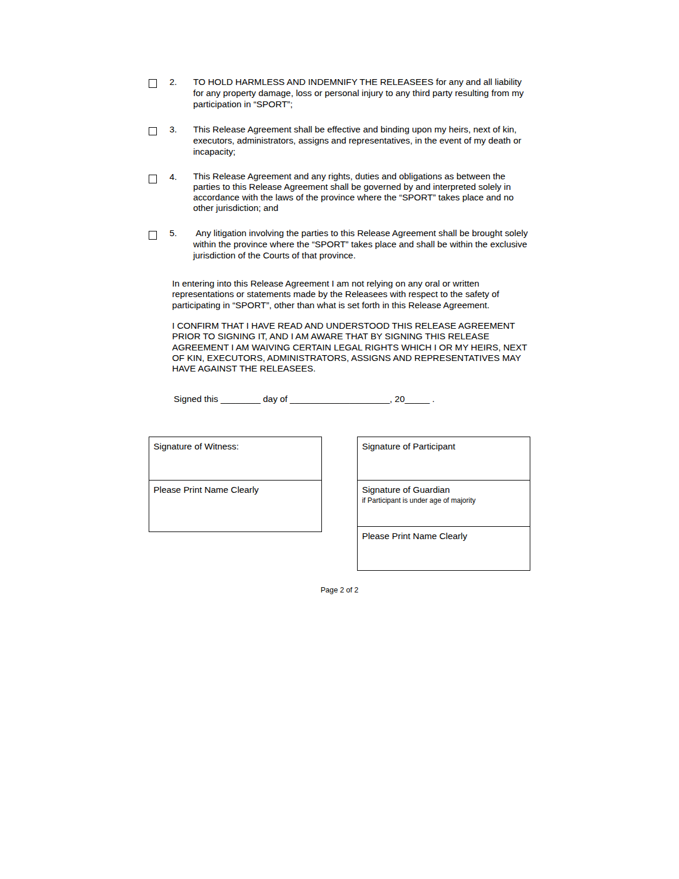2.
TO HOLD HARMLESS AND INDEMNIFY THE RELEASEES for any and all liability for any property damage, loss or personal injury to any third party resulting from my participation in “SPORT”;
3.
This Release Agreement shall be effective and binding upon my heirs, next of kin, executors, administrators, assigns and representatives, in the event of my death or incapacity;
4.
This Release Agreement and any rights, duties and obligations as between the parties to this Release Agreement shall be governed by and interpreted solely in accordance with the laws of the province where the “SPORT” takes place and no other jurisdiction; and
5.
Any litigation involving the parties to this Release Agreement shall be brought solely within the province where the “SPORT” takes place and shall be within the exclusive jurisdiction of the Courts of that province.
In entering into this Release Agreement I am not relying on any oral or written representations or statements made by the Releasees with respect to the safety of participating in “SPORT”, other than what is set forth in this Release Agreement.
I confirm that I have read and understood this Release Agreement prior to signing it, and I am aware that by signing this Release Agreement I am waiving certain legal rights which I or my heirs, next of kin, executors, administrators, assigns and representatives may have against the Releasees.
Signed this ________ day of ____________________, 20_____ .
Signature of Witness:
Please Print Name Clearly
Signature of Participant
Signature of Guardianif Participant is under age of majority
Please Print Name Clearly
Page 2 of 2